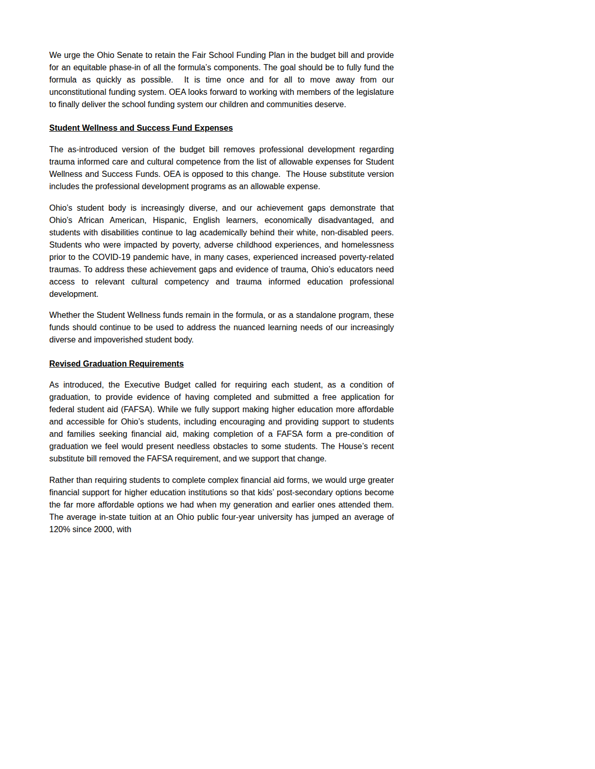We urge the Ohio Senate to retain the Fair School Funding Plan in the budget bill and provide for an equitable phase-in of all the formula’s components. The goal should be to fully fund the formula as quickly as possible. It is time once and for all to move away from our unconstitutional funding system. OEA looks forward to working with members of the legislature to finally deliver the school funding system our children and communities deserve.
Student Wellness and Success Fund Expenses
The as-introduced version of the budget bill removes professional development regarding trauma informed care and cultural competence from the list of allowable expenses for Student Wellness and Success Funds. OEA is opposed to this change. The House substitute version includes the professional development programs as an allowable expense.
Ohio’s student body is increasingly diverse, and our achievement gaps demonstrate that Ohio’s African American, Hispanic, English learners, economically disadvantaged, and students with disabilities continue to lag academically behind their white, non-disabled peers. Students who were impacted by poverty, adverse childhood experiences, and homelessness prior to the COVID-19 pandemic have, in many cases, experienced increased poverty-related traumas. To address these achievement gaps and evidence of trauma, Ohio’s educators need access to relevant cultural competency and trauma informed education professional development.
Whether the Student Wellness funds remain in the formula, or as a standalone program, these funds should continue to be used to address the nuanced learning needs of our increasingly diverse and impoverished student body.
Revised Graduation Requirements
As introduced, the Executive Budget called for requiring each student, as a condition of graduation, to provide evidence of having completed and submitted a free application for federal student aid (FAFSA). While we fully support making higher education more affordable and accessible for Ohio’s students, including encouraging and providing support to students and families seeking financial aid, making completion of a FAFSA form a pre-condition of graduation we feel would present needless obstacles to some students. The House’s recent substitute bill removed the FAFSA requirement, and we support that change.
Rather than requiring students to complete complex financial aid forms, we would urge greater financial support for higher education institutions so that kids’ post-secondary options become the far more affordable options we had when my generation and earlier ones attended them. The average in-state tuition at an Ohio public four-year university has jumped an average of 120% since 2000, with